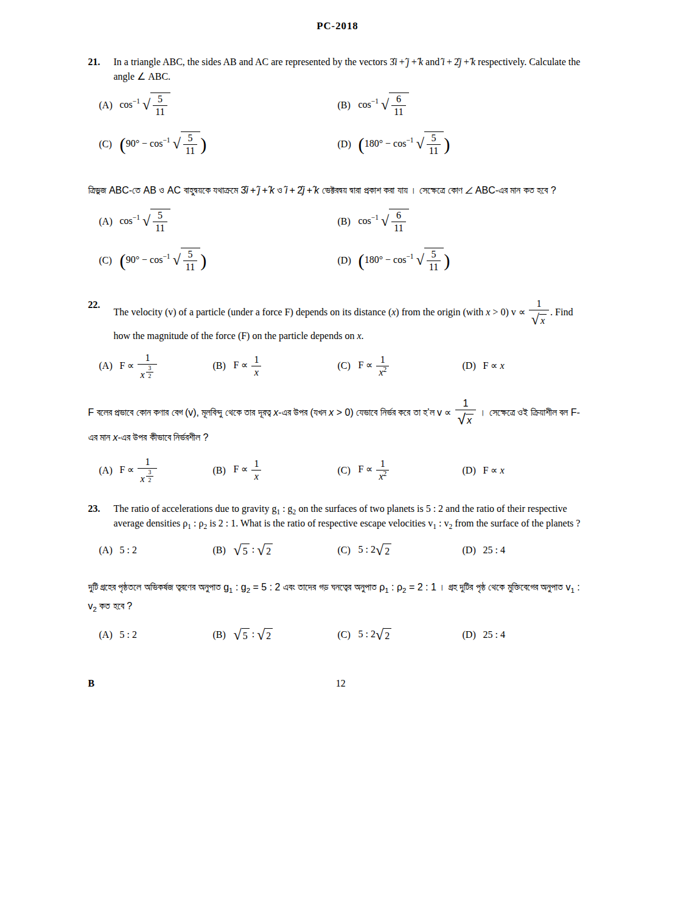PC-2018
21.
In a triangle ABC, the sides AB and AC are represented by the vectors 3̂i + ̂j + ̂k and ̂i + 2̂j + ̂k respectively. Calculate the angle ∠ ABC.
(A) cos−1 √511
(B) cos−1 √611
(C) (90° − cos−1 √511)
(D) (180° − cos−1 √511)
ত্রিভুজ ABC-তে AB ও AC বাহুদ্বয়কে যথাক্রমে 3̂i + ̂j + ̂k ও ̂i + 2̂j + ̂k ভেক্টরদ্বয় দ্বারা প্রকাশ করা যায় । সেক্ষেত্রে কোণ ∠ ABC-এর মান কত হবে ?
(A) cos−1 √511
(B) cos−1 √611
(C) (90° − cos−1 √511)
(D) (180° − cos−1 √511)
22.
The velocity (v) of a particle (under a force F) depends on its distance (x) from the origin (with x > 0) v ∝ 1√x. Find how the magnitude of the force (F) on the particle depends on x.
(A) F ∝ 1 x32
(B) F ∝ 1 x
(C) F ∝ 1 x2
(D) F ∝ x
F বলের প্রভাবে কোন কণার বেগ (v), মূলবিন্দু থেকে তার দূরত্ব x-এর উপর (যখন x > 0) যেভাবে নির্ভর করে তা হ’ল v ∝ 1√x । সেক্ষেত্রে ওই ক্রিয়াশীল বল F-এর মান x-এর উপর কীভাবে নির্ভরশীল ?
(A) F ∝ 1 x32
(B) F ∝ 1 x
(C) F ∝ 1 x2
(D) F ∝ x
23.
The ratio of accelerations due to gravity g1 : g2 on the surfaces of two planets is 5 : 2 and the ratio of their respective average densities ρ1 : ρ2 is 2 : 1. What is the ratio of respective escape velocities v1 : v2 from the surface of the planets ?
(A) 5 : 2
(B) √5 : √2
(C) 5 : 2√2
(D) 25 : 4
দুটি গ্রহের পৃষ্ঠতলে অভিকর্ষজ ত্বরণের অনুপাত g1 : g2 = 5 : 2 এবং তাদের গড় ঘনত্বের অনুপাত ρ1 : ρ2 = 2 : 1 । গ্রহ দুটির পৃষ্ঠ থেকে মুক্তিবেগের অনুপাত v1 : v2 কত হবে ?
(A) 5 : 2
(B) √5 : √2
(C) 5 : 2√2
(D) 25 : 4
B
12